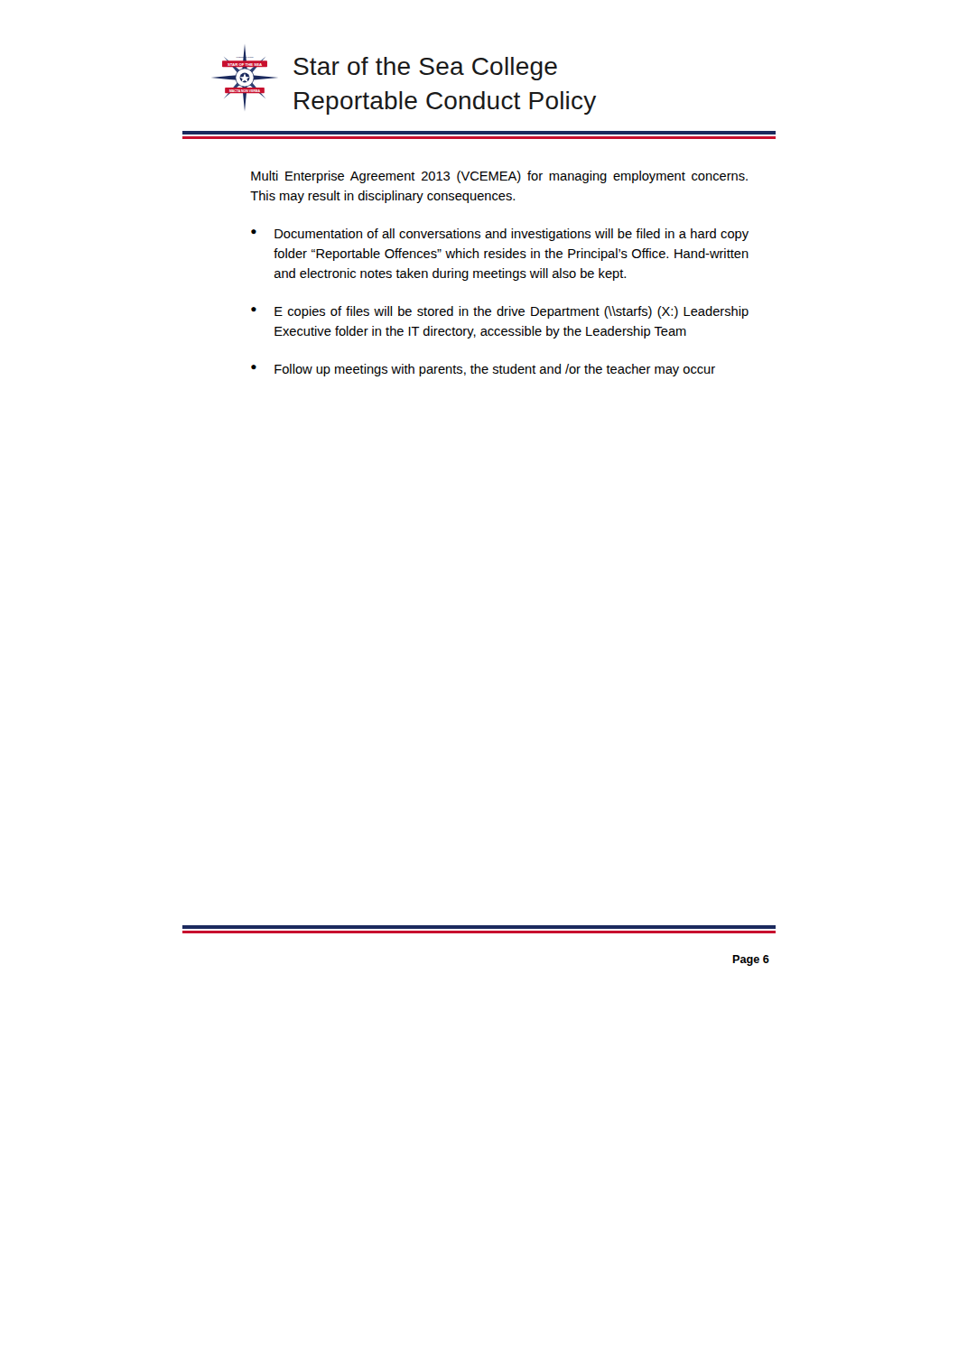STAR OF THE SEA MACTA NON VERBA PRESENTATION
Star of the Sea College
Reportable Conduct Policy
Multi Enterprise Agreement 2013 (VCEMEA) for managing employment concerns. This may result in disciplinary consequences.
Documentation of all conversations and investigations will be filed in a hard copy folder “Reportable Offences” which resides in the Principal’s Office. Hand-written and electronic notes taken during meetings will also be kept.
E copies of files will be stored in the drive Department (\\starfs) (X:) Leadership Executive folder in the IT directory, accessible by the Leadership Team
Follow up meetings with parents, the student and /or the teacher may occur
Page 6